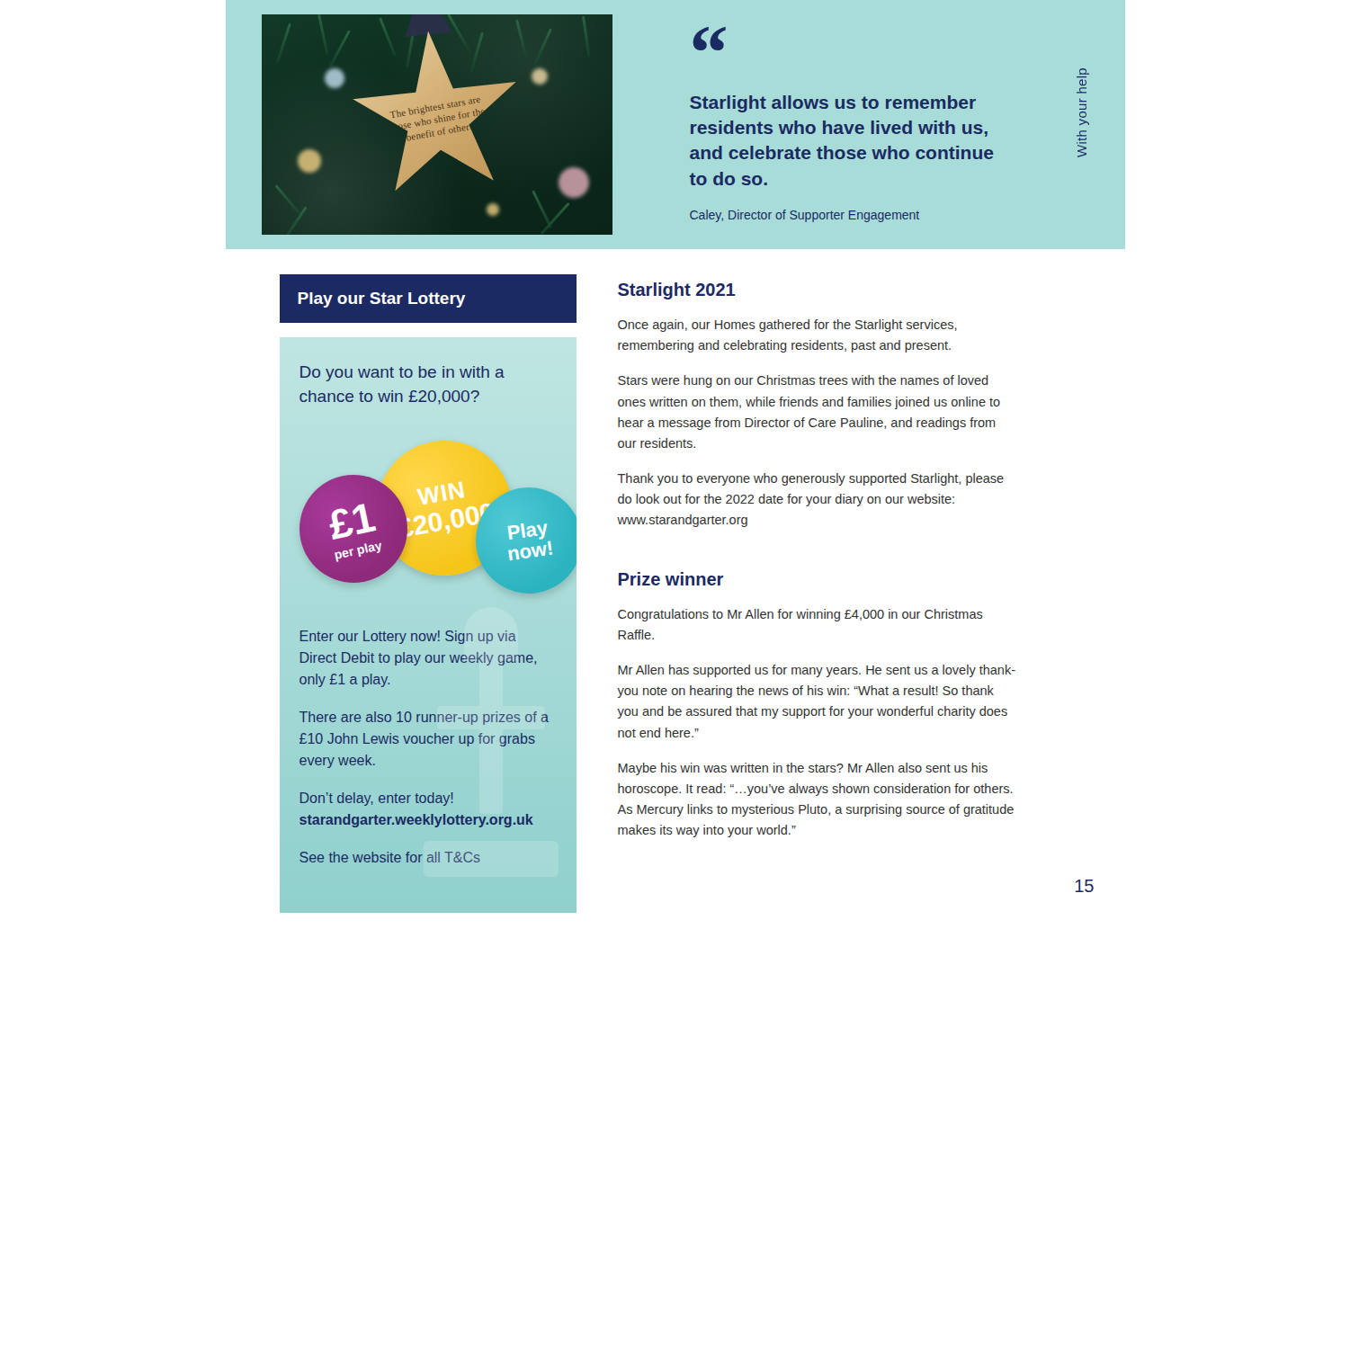The brightest stars are those who shine for the benefit of others
“
Starlight allows us to remember residents who have lived with us, and celebrate those who continue to do so.
Caley, Director of Supporter Engagement
With your help
Play our Star Lottery
Do you want to be in with a chance to win £20,000?
£1 per play
WIN £20,000
Play
now!
Enter our Lottery now! Sign up via Direct Debit to play our weekly game, only £1 a play.
There are also 10 runner-up prizes of a £10 John Lewis voucher up for grabs every week.
Don’t delay, enter today!
starandgarter.weeklylottery.org.uk
See the website for all T&Cs
Starlight 2021
Once again, our Homes gathered for the Starlight services, remembering and celebrating residents, past and present.
Stars were hung on our Christmas trees with the names of loved ones written on them, while friends and families joined us online to hear a message from Director of Care Pauline, and readings from our residents.
Thank you to everyone who generously supported Starlight, please do look out for the 2022 date for your diary on our website: www.starandgarter.org
Prize winner
Congratulations to Mr Allen for winning £4,000 in our Christmas Raffle.
Mr Allen has supported us for many years. He sent us a lovely thank-you note on hearing the news of his win: “What a result! So thank you and be assured that my support for your wonderful charity does not end here.”
Maybe his win was written in the stars? Mr Allen also sent us his horoscope. It read: “…you’ve always shown consideration for others. As Mercury links to mysterious Pluto, a surprising source of gratitude makes its way into your world.”
15